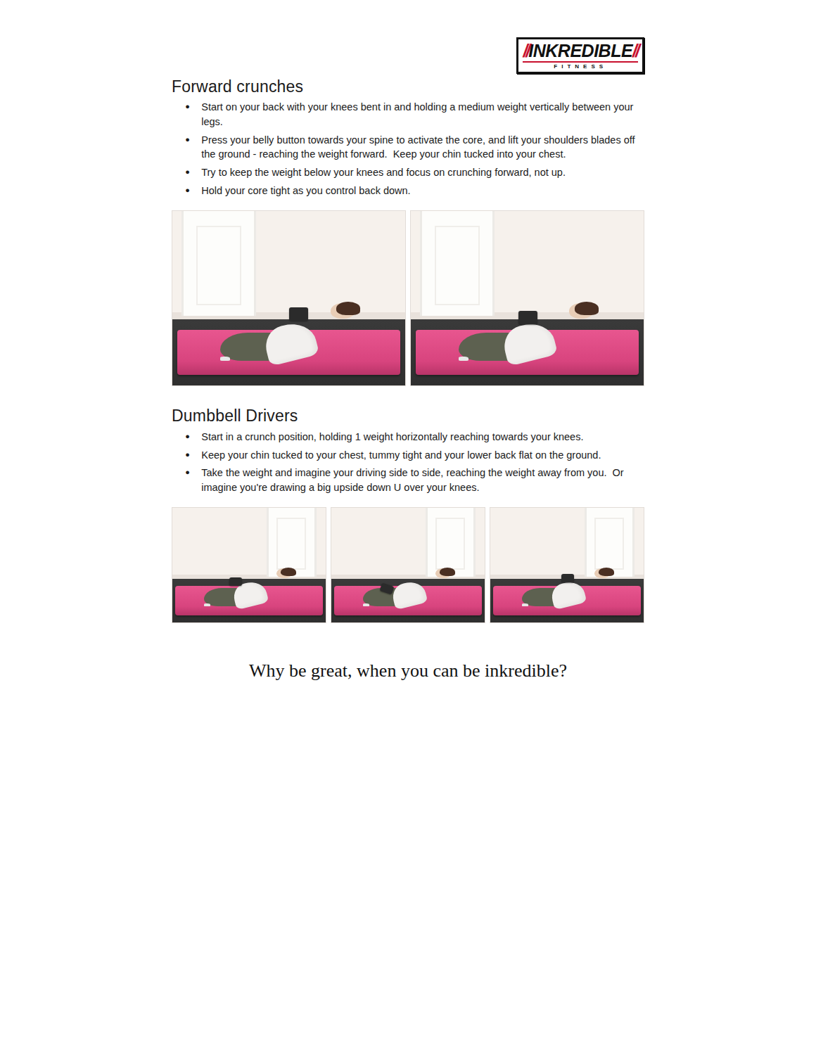//INKREDIBLE//
FITNESS
Forward crunches
Start on your back with your knees bent in and holding a medium weight vertically between your legs.
Press your belly button towards your spine to activate the core, and lift your shoulders blades off the ground - reaching the weight forward. Keep your chin tucked into your chest.
Try to keep the weight below your knees and focus on crunching forward, not up.
Hold your core tight as you control back down.
Dumbbell Drivers
Start in a crunch position, holding 1 weight horizontally reaching towards your knees.
Keep your chin tucked to your chest, tummy tight and your lower back flat on the ground.
Take the weight and imagine your driving side to side, reaching the weight away from you. Or imagine you're drawing a big upside down U over your knees.
Why be great, when you can be inkredible?